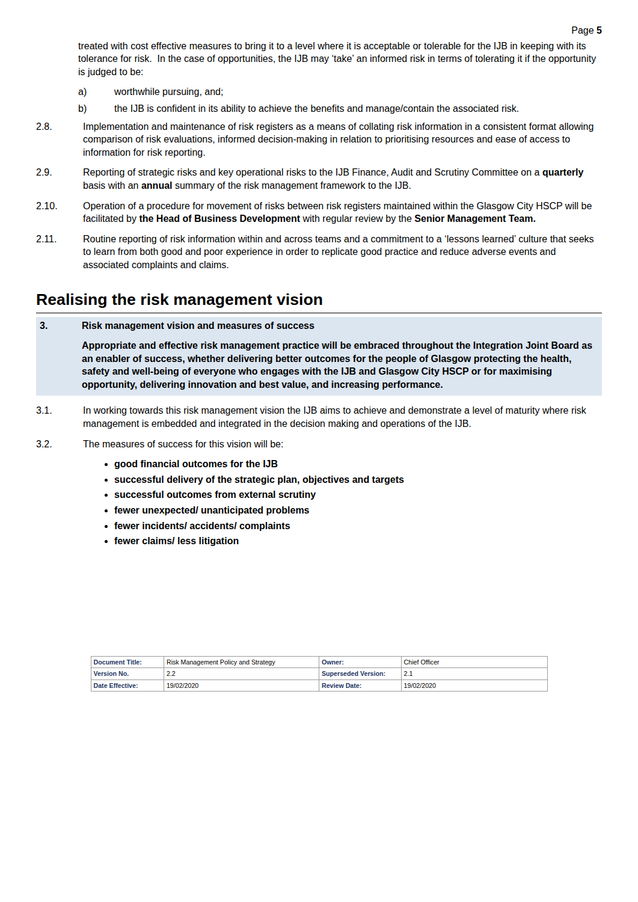Page 5
treated with cost effective measures to bring it to a level where it is acceptable or tolerable for the IJB in keeping with its tolerance for risk. In the case of opportunities, the IJB may ‘take’ an informed risk in terms of tolerating it if the opportunity is judged to be:
a) worthwhile pursuing, and;
b) the IJB is confident in its ability to achieve the benefits and manage/contain the associated risk.
2.8.
Implementation and maintenance of risk registers as a means of collating risk information in a consistent format allowing comparison of risk evaluations, informed decision-making in relation to prioritising resources and ease of access to information for risk reporting.
2.9.
Reporting of strategic risks and key operational risks to the IJB Finance, Audit and Scrutiny Committee on a quarterly basis with an annual summary of the risk management framework to the IJB.
2.10.
Operation of a procedure for movement of risks between risk registers maintained within the Glasgow City HSCP will be facilitated by the Head of Business Development with regular review by the Senior Management Team.
2.11.
Routine reporting of risk information within and across teams and a commitment to a ‘lessons learned’ culture that seeks to learn from both good and poor experience in order to replicate good practice and reduce adverse events and associated complaints and claims.
Realising the risk management vision
3. Risk management vision and measures of success
Appropriate and effective risk management practice will be embraced throughout the Integration Joint Board as an enabler of success, whether delivering better outcomes for the people of Glasgow protecting the health, safety and well-being of everyone who engages with the IJB and Glasgow City HSCP or for maximising opportunity, delivering innovation and best value, and increasing performance.
3.1.
In working towards this risk management vision the IJB aims to achieve and demonstrate a level of maturity where risk management is embedded and integrated in the decision making and operations of the IJB.
3.2.
The measures of success for this vision will be:
good financial outcomes for the IJB
successful delivery of the strategic plan, objectives and targets
successful outcomes from external scrutiny
fewer unexpected/ unanticipated problems
fewer incidents/ accidents/ complaints
fewer claims/ less litigation
| Document Title: | Risk Management Policy and Strategy | Owner: | Chief Officer |
| Version No. | 2.2 | Superseded Version: | 2.1 |
| Date Effective: | 19/02/2020 | Review Date: | 19/02/2020 |